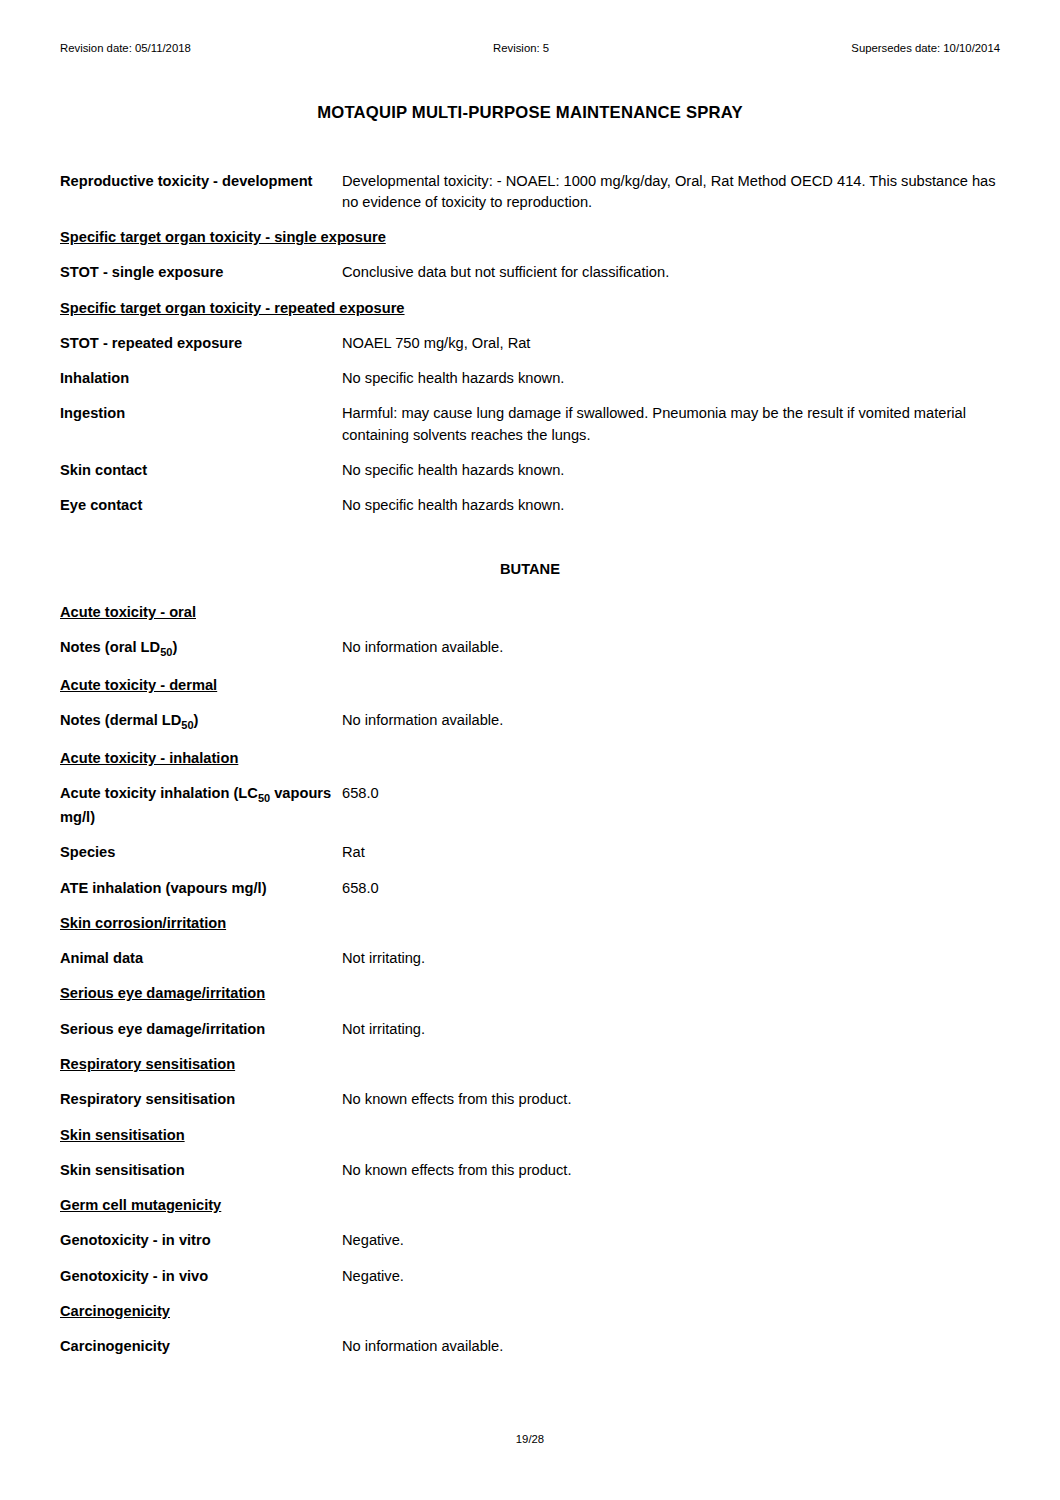Revision date: 05/11/2018 Revision: 5 Supersedes date: 10/10/2014
MOTAQUIP MULTI-PURPOSE MAINTENANCE SPRAY
| Reproductive toxicity - development | Developmental toxicity: - NOAEL: 1000 mg/kg/day, Oral, Rat Method OECD 414. This substance has no evidence of toxicity to reproduction. |
| Specific target organ toxicity - single exposure |
| STOT - single exposure | Conclusive data but not sufficient for classification. |
| Specific target organ toxicity - repeated exposure |
| STOT - repeated exposure | NOAEL 750 mg/kg, Oral, Rat |
| Inhalation | No specific health hazards known. |
| Ingestion | Harmful: may cause lung damage if swallowed. Pneumonia may be the result if vomited material containing solvents reaches the lungs. |
| Skin contact | No specific health hazards known. |
| Eye contact | No specific health hazards known. |
BUTANE
| Acute toxicity - oral |
| Notes (oral LD 50 ) | No information available. |
| Acute toxicity - dermal |
| Notes (dermal LD 50 ) | No information available. |
| Acute toxicity - inhalation |
| Acute toxicity inhalation (LC 50 vapours mg/l) | 658.0 |
| Species | Rat |
| ATE inhalation (vapours mg/l) | 658.0 |
| Skin corrosion/irritation |
| Animal data | Not irritating. |
| Serious eye damage/irritation |
| Serious eye damage/irritation | Not irritating. |
| Respiratory sensitisation |
| Respiratory sensitisation | No known effects from this product. |
| Skin sensitisation |
| Skin sensitisation | No known effects from this product. |
| Germ cell mutagenicity |
| Genotoxicity - in vitro | Negative. |
| Genotoxicity - in vivo | Negative. |
| Carcinogenicity |
| Carcinogenicity | No information available. |
19/28